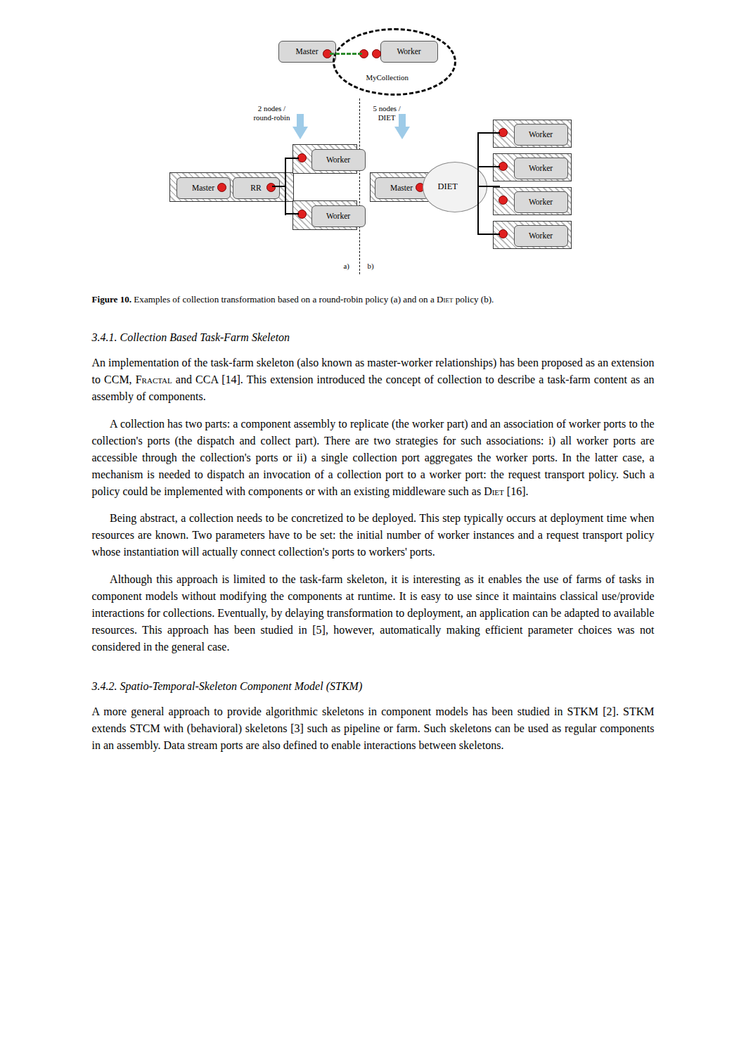Master
Worker
MyCollection
2 nodes /
round-robin
5 nodes /
DIET
Master
RR
Worker
Worker
Master
DIET
Worker
Worker
Worker
Worker
a)
b)
Figure 10. Examples of collection transformation based on a round-robin policy (a) and on a Diet policy (b).
3.4.1. Collection Based Task-Farm Skeleton
An implementation of the task-farm skeleton (also known as master-worker relationships) has been proposed as an extension to CCM, Fractal and CCA [14]. This extension introduced the concept of collection to describe a task-farm content as an assembly of components.
A collection has two parts: a component assembly to replicate (the worker part) and an association of worker ports to the collection's ports (the dispatch and collect part). There are two strategies for such associations: i) all worker ports are accessible through the collection's ports or ii) a single collection port aggregates the worker ports. In the latter case, a mechanism is needed to dispatch an invocation of a collection port to a worker port: the request transport policy. Such a policy could be implemented with components or with an existing middleware such as Diet [16].
Being abstract, a collection needs to be concretized to be deployed. This step typically occurs at deployment time when resources are known. Two parameters have to be set: the initial number of worker instances and a request transport policy whose instantiation will actually connect collection's ports to workers' ports.
Although this approach is limited to the task-farm skeleton, it is interesting as it enables the use of farms of tasks in component models without modifying the components at runtime. It is easy to use since it maintains classical use/provide interactions for collections. Eventually, by delaying transformation to deployment, an application can be adapted to available resources. This approach has been studied in [5], however, automatically making efficient parameter choices was not considered in the general case.
3.4.2. Spatio-Temporal-Skeleton Component Model (STKM)
A more general approach to provide algorithmic skeletons in component models has been studied in STKM [2]. STKM extends STCM with (behavioral) skeletons [3] such as pipeline or farm. Such skeletons can be used as regular components in an assembly. Data stream ports are also defined to enable interactions between skeletons.